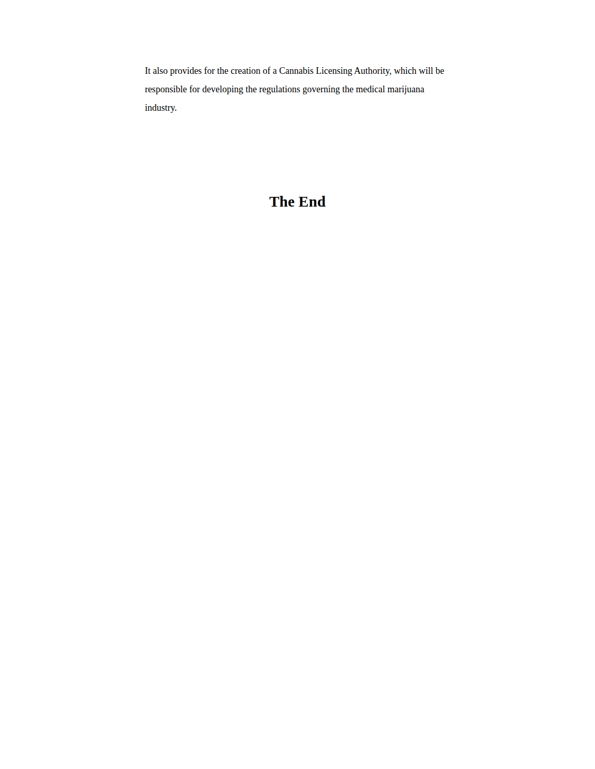It also provides for the creation of a Cannabis Licensing Authority, which will be responsible for developing the regulations governing the medical marijuana industry.
The End